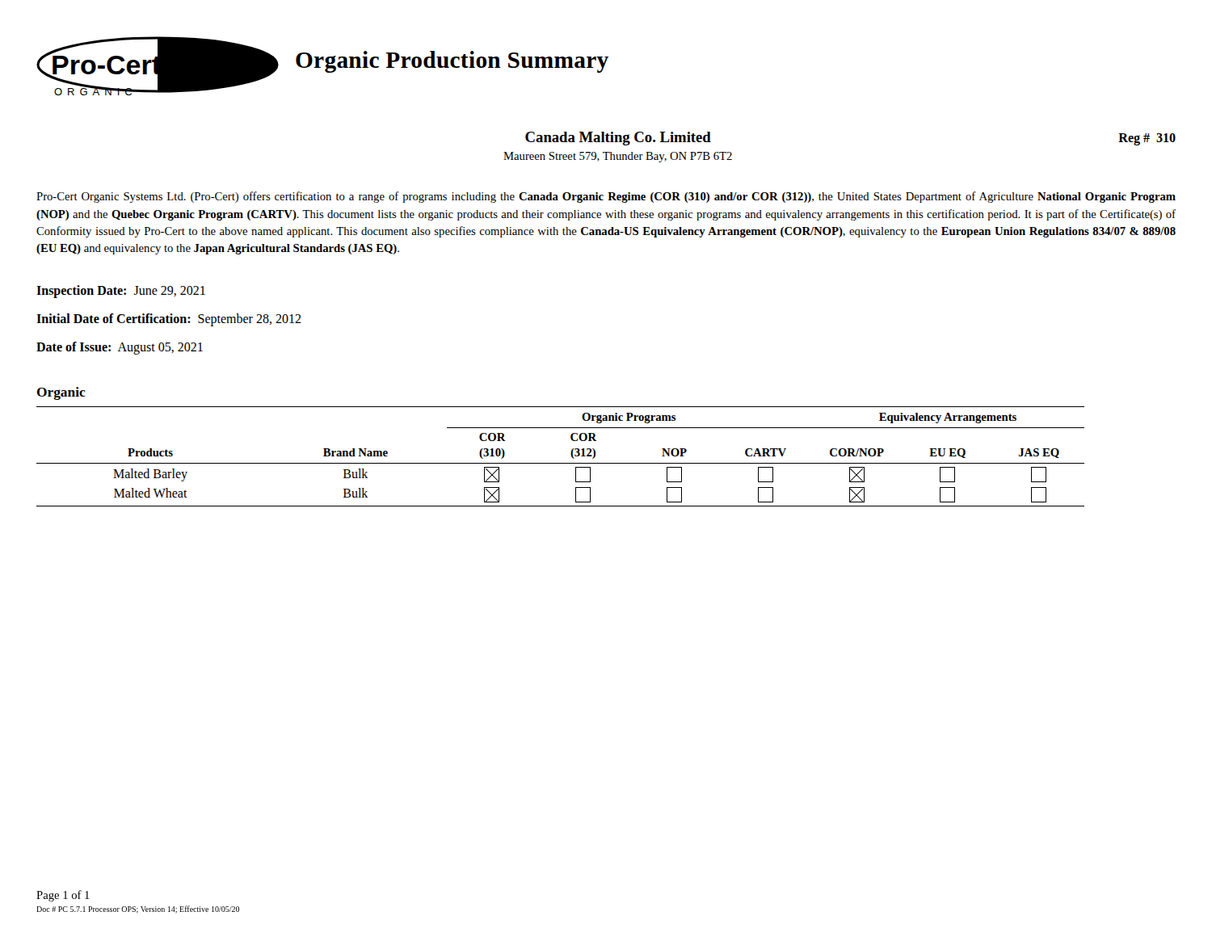Pro-Cert ORGANIC
Organic Production Summary
Canada Malting Co. Limited
Maureen Street 579, Thunder Bay, ON P7B 6T2
Reg # 310
Pro-Cert Organic Systems Ltd. (Pro-Cert) offers certification to a range of programs including the Canada Organic Regime (COR (310) and/or COR (312)), the United States Department of Agriculture National Organic Program (NOP) and the Quebec Organic Program (CARTV). This document lists the organic products and their compliance with these organic programs and equivalency arrangements in this certification period. It is part of the Certificate(s) of Conformity issued by Pro-Cert to the above named applicant. This document also specifies compliance with the Canada-US Equivalency Arrangement (COR/NOP), equivalency to the European Union Regulations 834/07 & 889/08 (EU EQ) and equivalency to the Japan Agricultural Standards (JAS EQ).
Inspection Date: June 29, 2021
Initial Date of Certification: September 28, 2012
Date of Issue: August 05, 2021
Organic
| Products | Brand Name | Organic Programs | Equivalency Arrangements |
| --- | --- | --- | --- |
| COR (310) | COR (312) | NOP | CARTV | COR/NOP | EU EQ | JAS EQ |
| Malted Barley | Bulk | | | | | | | |
| Malted Wheat | Bulk | | | | | | | |
Page 1 of 1
Doc # PC 5.7.1 Processor OPS; Version 14; Effective 10/05/20